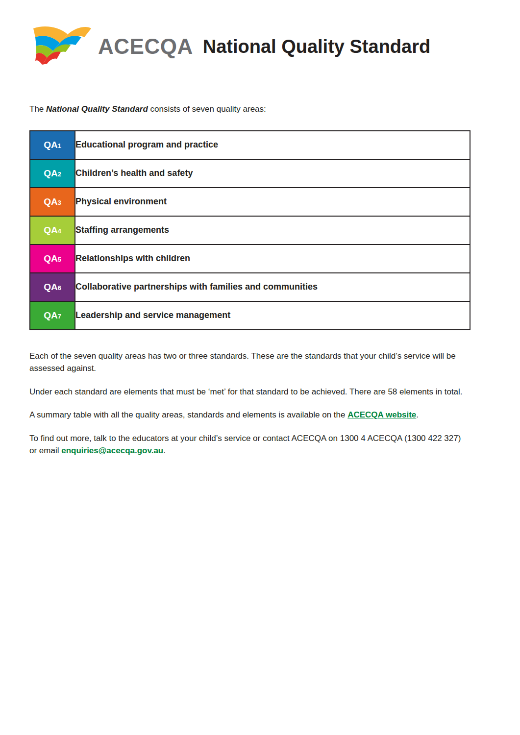ACECQA
National Quality Standard
The National Quality Standard consists of seven quality areas:
| QA 1 | Educational program and practice |
| QA 2 | Children’s health and safety |
| QA 3 | Physical environment |
| QA 4 | Staffing arrangements |
| QA 5 | Relationships with children |
| QA 6 | Collaborative partnerships with families and communities |
| QA 7 | Leadership and service management |
Each of the seven quality areas has two or three standards. These are the standards that your child’s service will be assessed against.
Under each standard are elements that must be ‘met’ for that standard to be achieved. There are 58 elements in total.
A summary table with all the quality areas, standards and elements is available on the ACECQA website.
To find out more, talk to the educators at your child’s service or contact ACECQA on 1300 4 ACECQA (1300 422 327) or email enquiries@acecqa.gov.au.